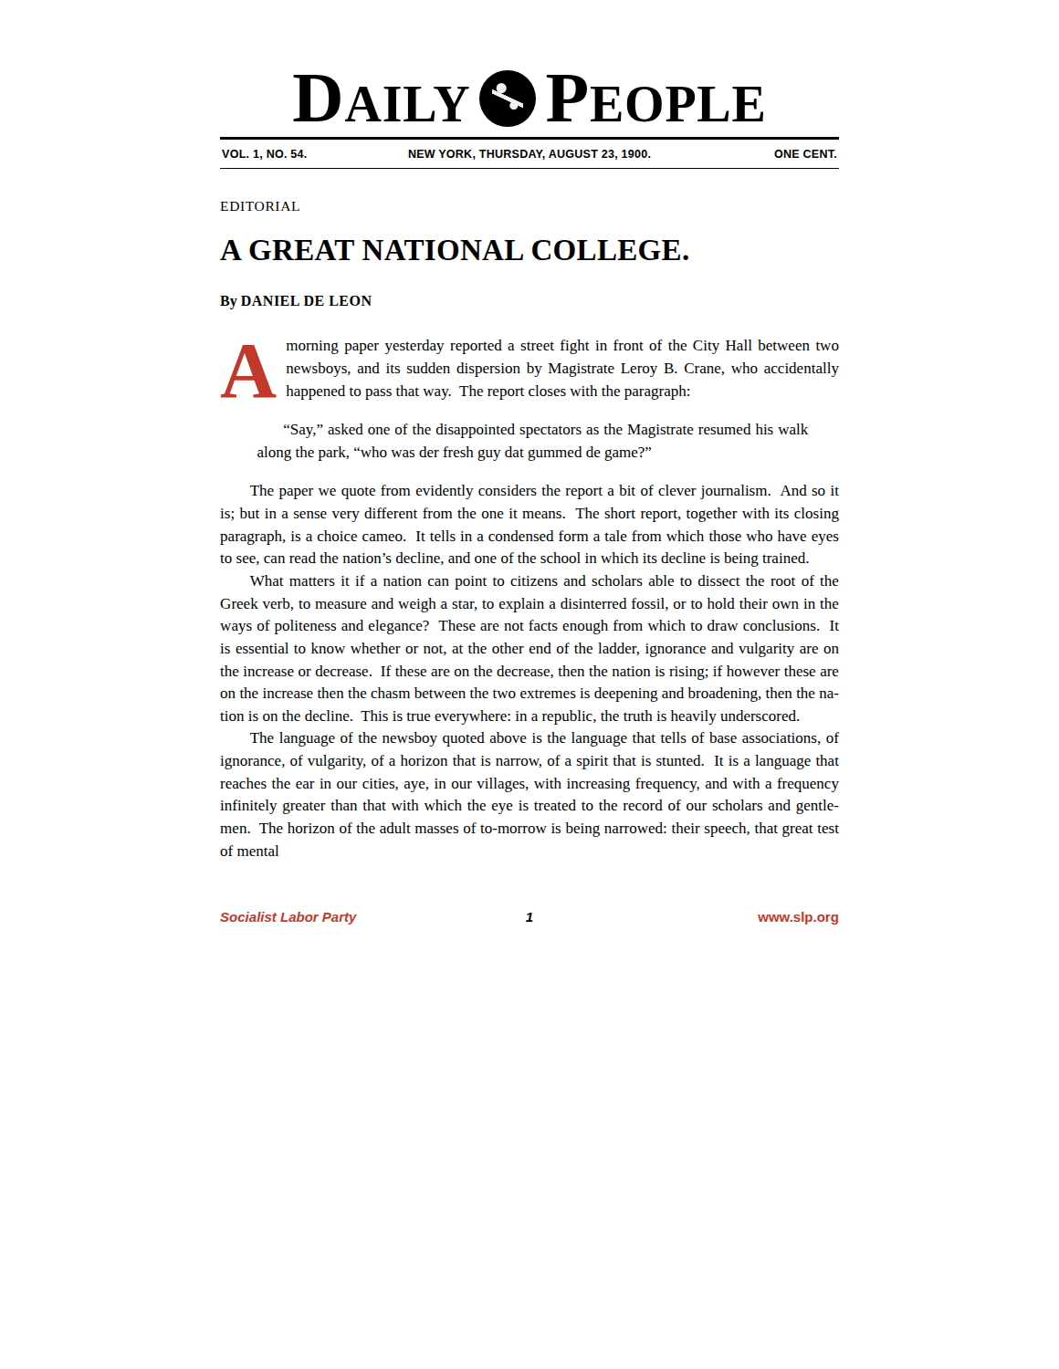DAILY PEOPLE
VOL. 1, NO. 54.
NEW YORK, THURSDAY, AUGUST 23, 1900.
ONE CENT.
EDITORIAL
A GREAT NATIONAL COLLEGE.
By DANIEL DE LEON
Amorning paper yesterday reported a street fight in front of the City Hall between two newsboys, and its sudden dispersion by Magistrate Leroy B. Crane, who accidentally happened to pass that way. The report closes with the paragraph:
“Say,” asked one of the disappointed spectators as the Magistrate resumed his walk along the park, “who was der fresh guy dat gummed de game?”
The paper we quote from evidently considers the report a bit of clever journalism. And so it is; but in a sense very different from the one it means. The short report, together with its closing paragraph, is a choice cameo. It tells in a condensed form a tale from which those who have eyes to see, can read the nation’s decline, and one of the school in which its decline is being trained.
What matters it if a nation can point to citizens and scholars able to dissect the root of the Greek verb, to measure and weigh a star, to explain a disinterred fossil, or to hold their own in the ways of politeness and elegance? These are not facts enough from which to draw conclusions. It is essential to know whether or not, at the other end of the ladder, ignorance and vulgarity are on the increase or decrease. If these are on the decrease, then the nation is rising; if however these are on the increase then the chasm between the two extremes is deepening and broadening, then the nation is on the decline. This is true everywhere: in a republic, the truth is heavily underscored.
The language of the newsboy quoted above is the language that tells of base associations, of ignorance, of vulgarity, of a horizon that is narrow, of a spirit that is stunted. It is a language that reaches the ear in our cities, aye, in our villages, with increasing frequency, and with a frequency infinitely greater than that with which the eye is treated to the record of our scholars and gentlemen. The horizon of the adult masses of to-morrow is being narrowed: their speech, that great test of mental
Socialist Labor Party
1
www.slp.org